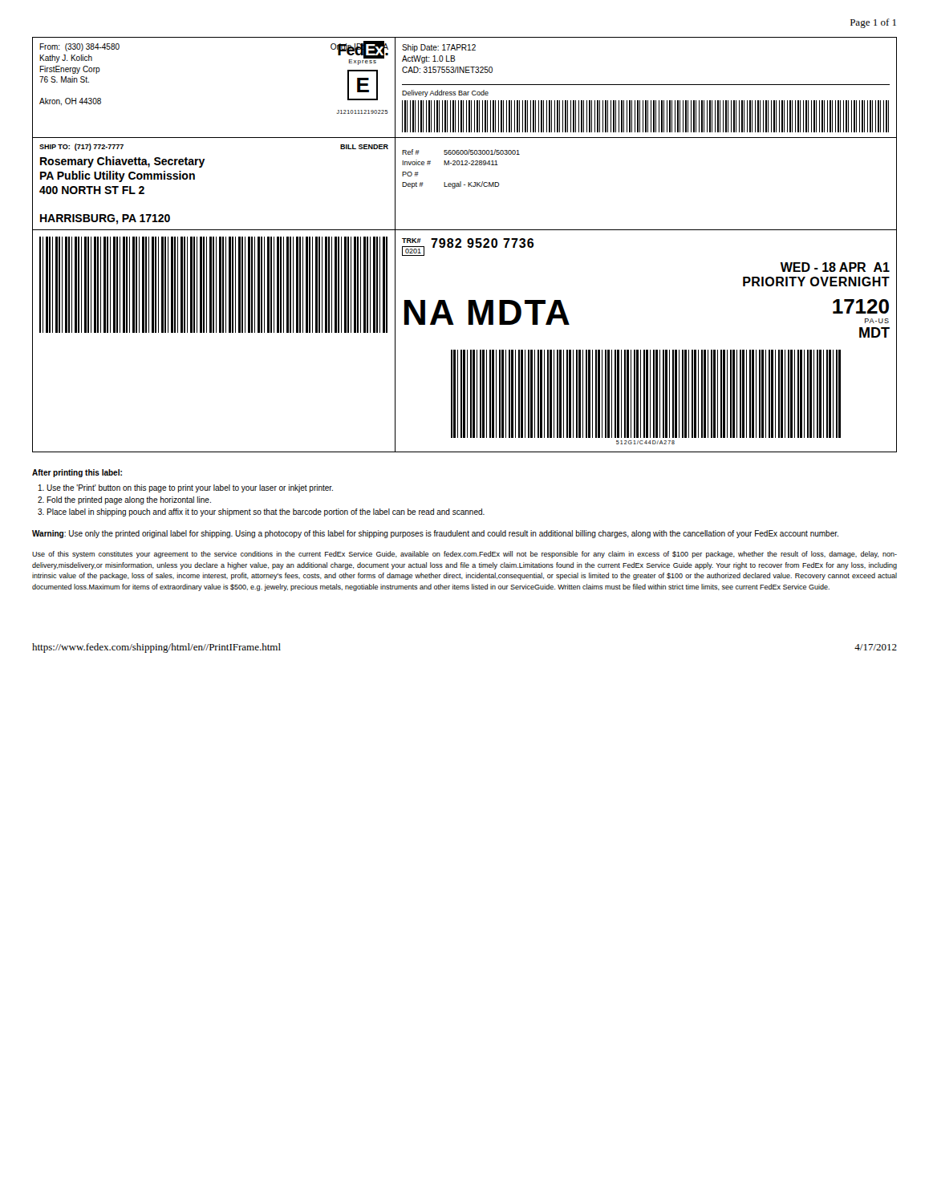Page 1 of 1
From: (330) 384-4580 Origin ID: CAKA
Kathy J. Kolich
FirstEnergy Corp
76 S. Main St.
Akron, OH 44308
FedEx.
Express
E
J12101112190225
Ship Date: 17APR12
ActWgt: 1.0 LB
CAD: 3157553/INET3250
Delivery Address Bar Code
SHIP TO: (717) 772-7777 BILL SENDER
Rosemary Chiavetta, Secretary
PA Public Utility Commission
400 NORTH ST FL 2
HARRISBURG, PA 17120
Ref #560600/503001/503001
Invoice #M-2012-2289411
PO #
Dept #Legal - KJK/CMD
TRK#
0201
7982 9520 7736
WED - 18 APR A1
PRIORITY OVERNIGHT
NA MDTA
17120
PA-US
MDT
512G1/C44D/A278
After printing this label:
Use the 'Print' button on this page to print your label to your laser or inkjet printer.
Fold the printed page along the horizontal line.
Place label in shipping pouch and affix it to your shipment so that the barcode portion of the label can be read and scanned.
Warning: Use only the printed original label for shipping. Using a photocopy of this label for shipping purposes is fraudulent and could result in additional billing charges, along with the cancellation of your FedEx account number.
Use of this system constitutes your agreement to the service conditions in the current FedEx Service Guide, available on fedex.com.FedEx will not be responsible for any claim in excess of $100 per package, whether the result of loss, damage, delay, non-delivery,misdelivery,or misinformation, unless you declare a higher value, pay an additional charge, document your actual loss and file a timely claim.Limitations found in the current FedEx Service Guide apply. Your right to recover from FedEx for any loss, including intrinsic value of the package, loss of sales, income interest, profit, attorney's fees, costs, and other forms of damage whether direct, incidental,consequential, or special is limited to the greater of $100 or the authorized declared value. Recovery cannot exceed actual documented loss.Maximum for items of extraordinary value is $500, e.g. jewelry, precious metals, negotiable instruments and other items listed in our ServiceGuide. Written claims must be filed within strict time limits, see current FedEx Service Guide.
https://www.fedex.com/shipping/html/en//PrintIFrame.html 4/17/2012